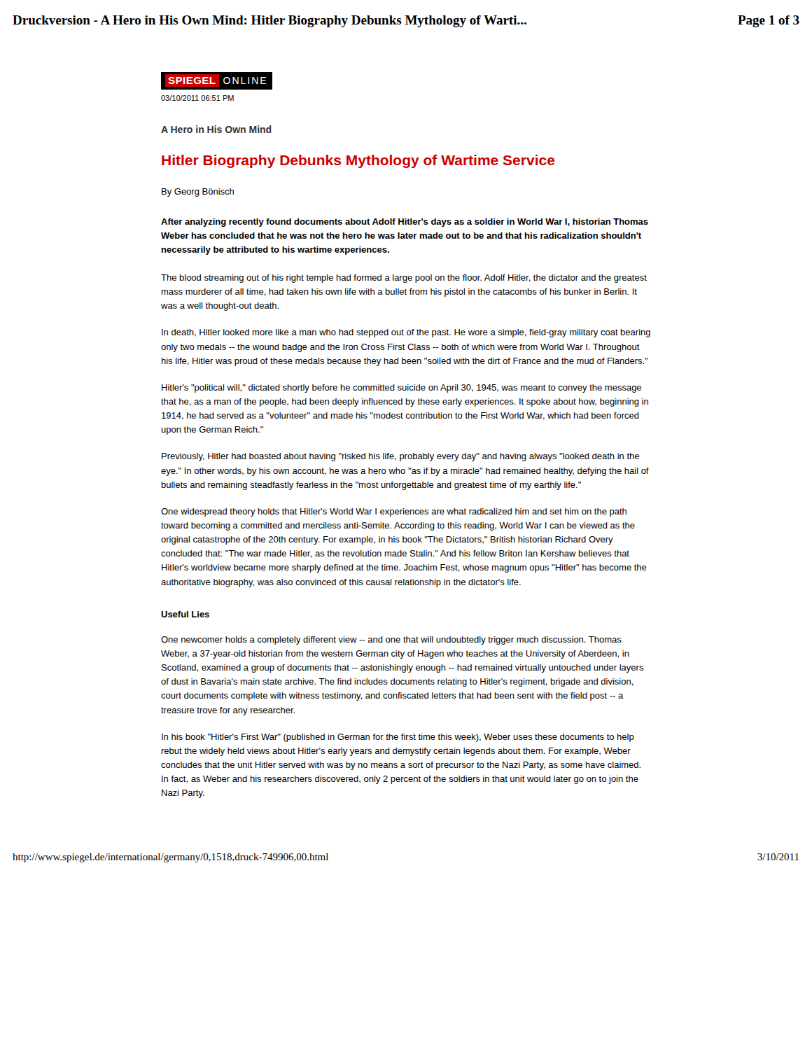Druckversion - A Hero in His Own Mind: Hitler Biography Debunks Mythology of Warti... Page 1 of 3
SPIEGEL ONLINE
03/10/2011 06:51 PM
A Hero in His Own Mind
Hitler Biography Debunks Mythology of Wartime Service
By Georg Bönisch
After analyzing recently found documents about Adolf Hitler's days as a soldier in World War I, historian Thomas Weber has concluded that he was not the hero he was later made out to be and that his radicalization shouldn't necessarily be attributed to his wartime experiences.
The blood streaming out of his right temple had formed a large pool on the floor. Adolf Hitler, the dictator and the greatest mass murderer of all time, had taken his own life with a bullet from his pistol in the catacombs of his bunker in Berlin. It was a well thought-out death.
In death, Hitler looked more like a man who had stepped out of the past. He wore a simple, field-gray military coat bearing only two medals -- the wound badge and the Iron Cross First Class -- both of which were from World War I. Throughout his life, Hitler was proud of these medals because they had been "soiled with the dirt of France and the mud of Flanders."
Hitler's "political will," dictated shortly before he committed suicide on April 30, 1945, was meant to convey the message that he, as a man of the people, had been deeply influenced by these early experiences. It spoke about how, beginning in 1914, he had served as a "volunteer" and made his "modest contribution to the First World War, which had been forced upon the German Reich."
Previously, Hitler had boasted about having "risked his life, probably every day" and having always "looked death in the eye." In other words, by his own account, he was a hero who "as if by a miracle" had remained healthy, defying the hail of bullets and remaining steadfastly fearless in the "most unforgettable and greatest time of my earthly life."
One widespread theory holds that Hitler's World War I experiences are what radicalized him and set him on the path toward becoming a committed and merciless anti-Semite. According to this reading, World War I can be viewed as the original catastrophe of the 20th century. For example, in his book "The Dictators," British historian Richard Overy concluded that: "The war made Hitler, as the revolution made Stalin." And his fellow Briton Ian Kershaw believes that Hitler's worldview became more sharply defined at the time. Joachim Fest, whose magnum opus "Hitler" has become the authoritative biography, was also convinced of this causal relationship in the dictator's life.
Useful Lies
One newcomer holds a completely different view -- and one that will undoubtedly trigger much discussion. Thomas Weber, a 37-year-old historian from the western German city of Hagen who teaches at the University of Aberdeen, in Scotland, examined a group of documents that -- astonishingly enough -- had remained virtually untouched under layers of dust in Bavaria's main state archive. The find includes documents relating to Hitler's regiment, brigade and division, court documents complete with witness testimony, and confiscated letters that had been sent with the field post -- a treasure trove for any researcher.
In his book "Hitler's First War" (published in German for the first time this week), Weber uses these documents to help rebut the widely held views about Hitler's early years and demystify certain legends about them. For example, Weber concludes that the unit Hitler served with was by no means a sort of precursor to the Nazi Party, as some have claimed. In fact, as Weber and his researchers discovered, only 2 percent of the soldiers in that unit would later go on to join the Nazi Party.
http://www.spiegel.de/international/germany/0,1518,druck-749906,00.html 3/10/2011